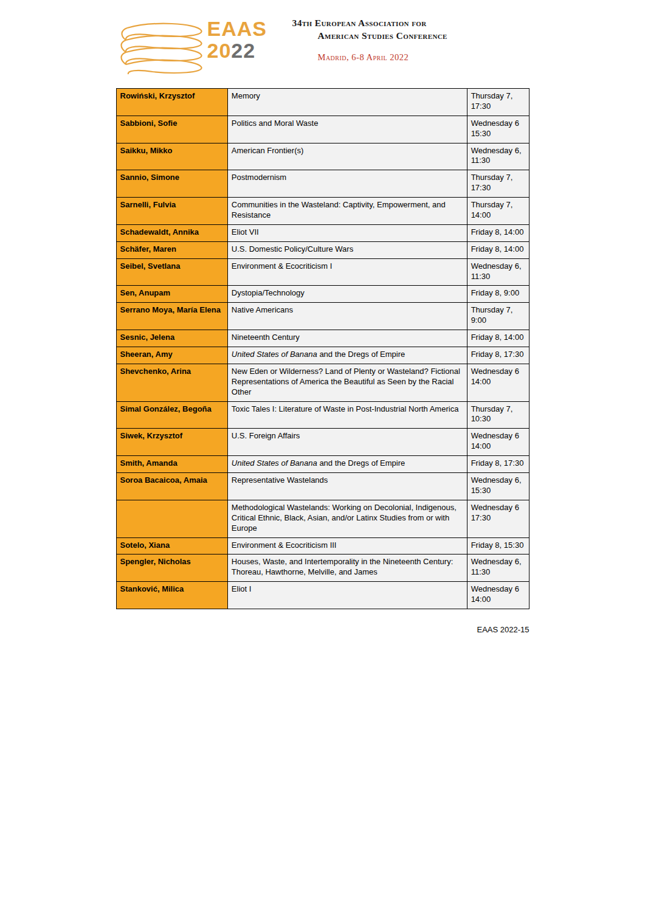EAAS
2022
34th European Association for
American Studies Conference
Madrid, 6-8 April 2022
| Rowiński, Krzysztof | Memory | Thursday 7, 17:30 |
| Sabbioni, Sofie | Politics and Moral Waste | Wednesday 6 15:30 |
| Saikku, Mikko | American Frontier(s) | Wednesday 6, 11:30 |
| Sannio, Simone | Postmodernism | Thursday 7, 17:30 |
| Sarnelli, Fulvia | Communities in the Wasteland: Captivity, Empowerment, and Resistance | Thursday 7, 14:00 |
| Schadewaldt, Annika | Eliot VII | Friday 8, 14:00 |
| Schäfer, Maren | U.S. Domestic Policy/Culture Wars | Friday 8, 14:00 |
| Seibel, Svetlana | Environment & Ecocriticism I | Wednesday 6, 11:30 |
| Sen, Anupam | Dystopia/Technology | Friday 8, 9:00 |
| Serrano Moya, María Elena | Native Americans | Thursday 7, 9:00 |
| Sesnic, Jelena | Nineteenth Century | Friday 8, 14:00 |
| Sheeran, Amy | United States of Banana and the Dregs of Empire | Friday 8, 17:30 |
| Shevchenko, Arina | New Eden or Wilderness? Land of Plenty or Wasteland? Fictional Representations of America the Beautiful as Seen by the Racial Other | Wednesday 6 14:00 |
| Simal González, Begoña | Toxic Tales I: Literature of Waste in Post-Industrial North America | Thursday 7, 10:30 |
| Siwek, Krzysztof | U.S. Foreign Affairs | Wednesday 6 14:00 |
| Smith, Amanda | United States of Banana and the Dregs of Empire | Friday 8, 17:30 |
| Soroa Bacaicoa, Amaia | Representative Wastelands | Wednesday 6, 15:30 |
| | Methodological Wastelands: Working on Decolonial, Indigenous, Critical Ethnic, Black, Asian, and/or Latinx Studies from or with Europe | Wednesday 6 17:30 |
| Sotelo, Xiana | Environment & Ecocriticism III | Friday 8, 15:30 |
| Spengler, Nicholas | Houses, Waste, and Intertemporality in the Nineteenth Century: Thoreau, Hawthorne, Melville, and James | Wednesday 6, 11:30 |
| Stanković, Milica | Eliot I | Wednesday 6 14:00 |
EAAS 2022-15